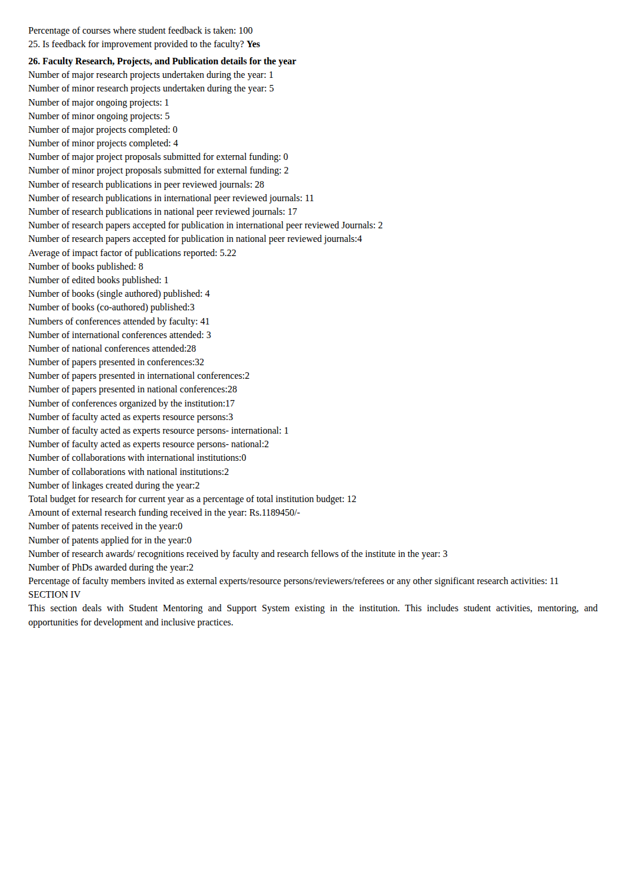Percentage of courses where student feedback is taken: 100
25. Is feedback for improvement provided to the faculty? Yes
26. Faculty Research, Projects, and Publication details for the year
Number of major research projects undertaken during the year: 1
Number of minor research projects undertaken during the year: 5
Number of major ongoing projects: 1
Number of minor ongoing projects: 5
Number of major projects completed: 0
Number of minor projects completed: 4
Number of major project proposals submitted for external funding: 0
Number of minor project proposals submitted for external funding: 2
Number of research publications in peer reviewed journals: 28
Number of research publications in international peer reviewed journals: 11
Number of research publications in national peer reviewed journals: 17
Number of research papers accepted for publication in international peer reviewed Journals: 2
Number of research papers accepted for publication in national peer reviewed journals:4
Average of impact factor of publications reported: 5.22
Number of books published: 8
Number of edited books published: 1
Number of books (single authored) published: 4
Number of books (co-authored) published:3
Numbers of conferences attended by faculty: 41
Number of international conferences attended: 3
Number of national conferences attended:28
Number of papers presented in conferences:32
Number of papers presented in international conferences:2
Number of papers presented in national conferences:28
Number of conferences organized by the institution:17
Number of faculty acted as experts resource persons:3
Number of faculty acted as experts resource persons- international: 1
Number of faculty acted as experts resource persons- national:2
Number of collaborations with international institutions:0
Number of collaborations with national institutions:2
Number of linkages created during the year:2
Total budget for research for current year as a percentage of total institution budget: 12
Amount of external research funding received in the year: Rs.1189450/-
Number of patents received in the year:0
Number of patents applied for in the year:0
Number of research awards/ recognitions received by faculty and research fellows of the institute in the year: 3
Number of PhDs awarded during the year:2
Percentage of faculty members invited as external experts/resource persons/reviewers/referees or any other significant research activities: 11
SECTION IV
This section deals with Student Mentoring and Support System existing in the institution. This includes student activities, mentoring, and opportunities for development and inclusive practices.